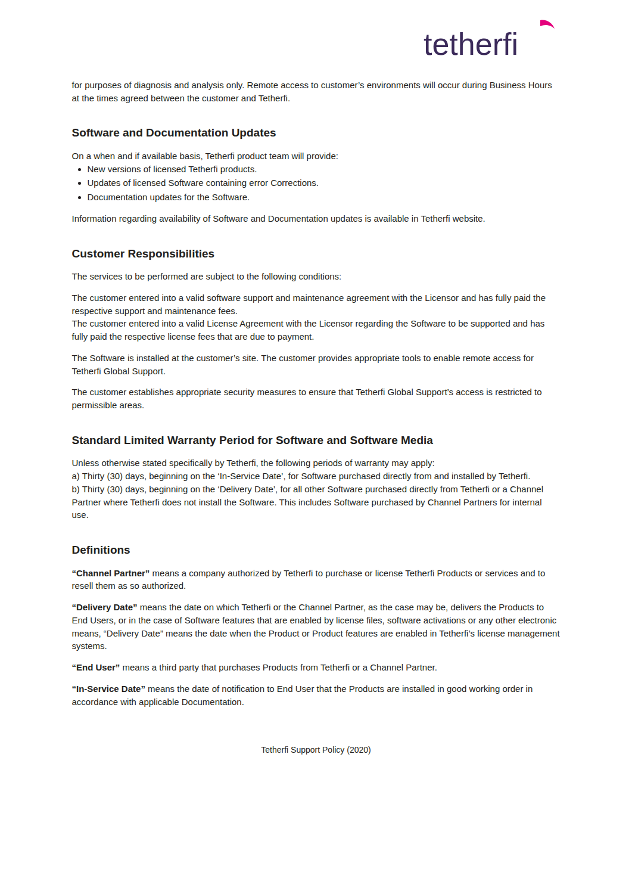tetherfi
for purposes of diagnosis and analysis only. Remote access to customer’s environments will occur during Business Hours at the times agreed between the customer and Tetherfi.
Software and Documentation Updates
On a when and if available basis, Tetherfi product team will provide:
New versions of licensed Tetherfi products.
Updates of licensed Software containing error Corrections.
Documentation updates for the Software.
Information regarding availability of Software and Documentation updates is available in Tetherfi website.
Customer Responsibilities
The services to be performed are subject to the following conditions:
The customer entered into a valid software support and maintenance agreement with the Licensor and has fully paid the respective support and maintenance fees.
The customer entered into a valid License Agreement with the Licensor regarding the Software to be supported and has fully paid the respective license fees that are due to payment.
The Software is installed at the customer’s site. The customer provides appropriate tools to enable remote access for Tetherfi Global Support.
The customer establishes appropriate security measures to ensure that Tetherfi Global Support’s access is restricted to permissible areas.
Standard Limited Warranty Period for Software and Software Media
Unless otherwise stated specifically by Tetherfi, the following periods of warranty may apply:
a) Thirty (30) days, beginning on the ‘In-Service Date’, for Software purchased directly from and installed by Tetherfi.
b) Thirty (30) days, beginning on the ‘Delivery Date’, for all other Software purchased directly from Tetherfi or a Channel Partner where Tetherfi does not install the Software. This includes Software purchased by Channel Partners for internal use.
Definitions
“Channel Partner” means a company authorized by Tetherfi to purchase or license Tetherfi Products or services and to resell them as so authorized.
“Delivery Date” means the date on which Tetherfi or the Channel Partner, as the case may be, delivers the Products to End Users, or in the case of Software features that are enabled by license files, software activations or any other electronic means, “Delivery Date” means the date when the Product or Product features are enabled in Tetherfi’s license management systems.
“End User” means a third party that purchases Products from Tetherfi or a Channel Partner.
“In-Service Date” means the date of notification to End User that the Products are installed in good working order in accordance with applicable Documentation.
Tetherfi Support Policy (2020)